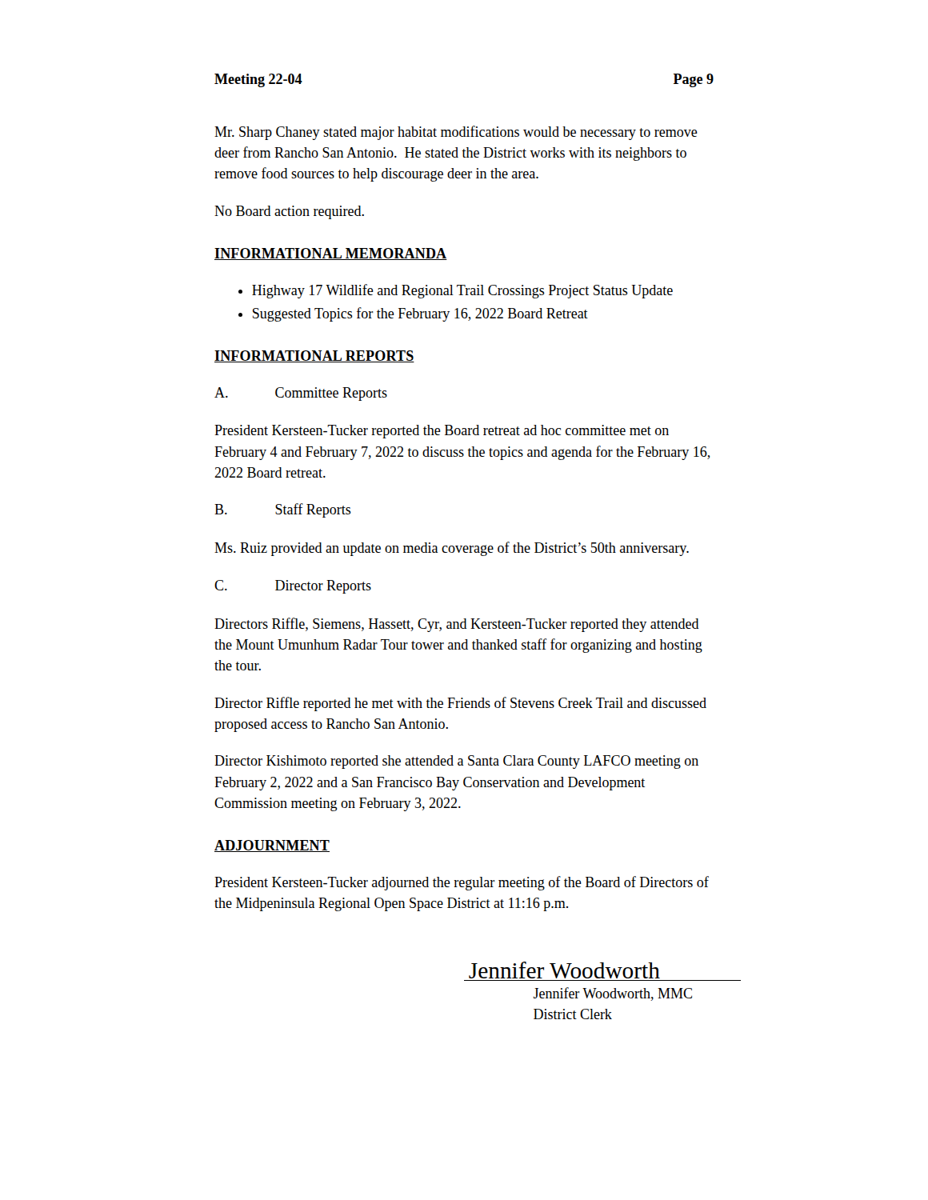Meeting 22-04 Page 9
Mr. Sharp Chaney stated major habitat modifications would be necessary to remove deer from Rancho San Antonio. He stated the District works with its neighbors to remove food sources to help discourage deer in the area.
No Board action required.
INFORMATIONAL MEMORANDA
Highway 17 Wildlife and Regional Trail Crossings Project Status Update
Suggested Topics for the February 16, 2022 Board Retreat
INFORMATIONAL REPORTS
A. Committee Reports
President Kersteen-Tucker reported the Board retreat ad hoc committee met on February 4 and February 7, 2022 to discuss the topics and agenda for the February 16, 2022 Board retreat.
B. Staff Reports
Ms. Ruiz provided an update on media coverage of the District’s 50th anniversary.
C. Director Reports
Directors Riffle, Siemens, Hassett, Cyr, and Kersteen-Tucker reported they attended the Mount Umunhum Radar Tour tower and thanked staff for organizing and hosting the tour.
Director Riffle reported he met with the Friends of Stevens Creek Trail and discussed proposed access to Rancho San Antonio.
Director Kishimoto reported she attended a Santa Clara County LAFCO meeting on February 2, 2022 and a San Francisco Bay Conservation and Development Commission meeting on February 3, 2022.
ADJOURNMENT
President Kersteen-Tucker adjourned the regular meeting of the Board of Directors of the Midpeninsula Regional Open Space District at 11:16 p.m.
Jennifer Woodworth
Jennifer Woodworth, MMC
District Clerk